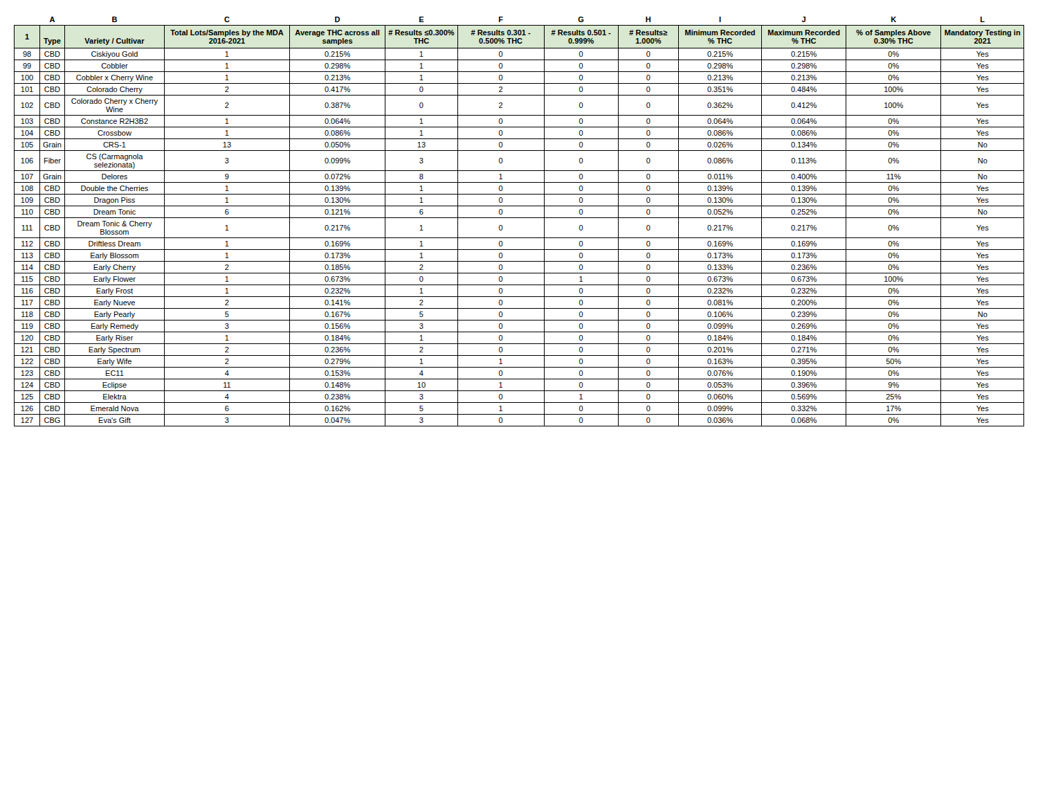| | A | B | C | D | E | F | G | H | I | J | K | L |
| 1 | Type | Variety / Cultivar | Total Lots/Samples by the MDA 2016-2021 | Average THC across all samples | # Results ≤0.300% THC | # Results 0.301 - 0.500% THC | # Results 0.501 - 0.999% | # Results≥ 1.000% | Minimum Recorded % THC | Maximum Recorded % THC | % of Samples Above 0.30% THC | Mandatory Testing in 2021 |
| 98 | CBD | Ciskiyou Gold | 1 | 0.215% | 1 | 0 | 0 | 0 | 0.215% | 0.215% | 0% | Yes |
| 99 | CBD | Cobbler | 1 | 0.298% | 1 | 0 | 0 | 0 | 0.298% | 0.298% | 0% | Yes |
| 100 | CBD | Cobbler x Cherry Wine | 1 | 0.213% | 1 | 0 | 0 | 0 | 0.213% | 0.213% | 0% | Yes |
| 101 | CBD | Colorado Cherry | 2 | 0.417% | 0 | 2 | 0 | 0 | 0.351% | 0.484% | 100% | Yes |
| 102 | CBD | Colorado Cherry x Cherry Wine | 2 | 0.387% | 0 | 2 | 0 | 0 | 0.362% | 0.412% | 100% | Yes |
| 103 | CBD | Constance R2H3B2 | 1 | 0.064% | 1 | 0 | 0 | 0 | 0.064% | 0.064% | 0% | Yes |
| 104 | CBD | Crossbow | 1 | 0.086% | 1 | 0 | 0 | 0 | 0.086% | 0.086% | 0% | Yes |
| 105 | Grain | CRS-1 | 13 | 0.050% | 13 | 0 | 0 | 0 | 0.026% | 0.134% | 0% | No |
| 106 | Fiber | CS (Carmagnola selezionata) | 3 | 0.099% | 3 | 0 | 0 | 0 | 0.086% | 0.113% | 0% | No |
| 107 | Grain | Delores | 9 | 0.072% | 8 | 1 | 0 | 0 | 0.011% | 0.400% | 11% | No |
| 108 | CBD | Double the Cherries | 1 | 0.139% | 1 | 0 | 0 | 0 | 0.139% | 0.139% | 0% | Yes |
| 109 | CBD | Dragon Piss | 1 | 0.130% | 1 | 0 | 0 | 0 | 0.130% | 0.130% | 0% | Yes |
| 110 | CBD | Dream Tonic | 6 | 0.121% | 6 | 0 | 0 | 0 | 0.052% | 0.252% | 0% | No |
| 111 | CBD | Dream Tonic & Cherry Blossom | 1 | 0.217% | 1 | 0 | 0 | 0 | 0.217% | 0.217% | 0% | Yes |
| 112 | CBD | Driftless Dream | 1 | 0.169% | 1 | 0 | 0 | 0 | 0.169% | 0.169% | 0% | Yes |
| 113 | CBD | Early Blossom | 1 | 0.173% | 1 | 0 | 0 | 0 | 0.173% | 0.173% | 0% | Yes |
| 114 | CBD | Early Cherry | 2 | 0.185% | 2 | 0 | 0 | 0 | 0.133% | 0.236% | 0% | Yes |
| 115 | CBD | Early Flower | 1 | 0.673% | 0 | 0 | 1 | 0 | 0.673% | 0.673% | 100% | Yes |
| 116 | CBD | Early Frost | 1 | 0.232% | 1 | 0 | 0 | 0 | 0.232% | 0.232% | 0% | Yes |
| 117 | CBD | Early Nueve | 2 | 0.141% | 2 | 0 | 0 | 0 | 0.081% | 0.200% | 0% | Yes |
| 118 | CBD | Early Pearly | 5 | 0.167% | 5 | 0 | 0 | 0 | 0.106% | 0.239% | 0% | No |
| 119 | CBD | Early Remedy | 3 | 0.156% | 3 | 0 | 0 | 0 | 0.099% | 0.269% | 0% | Yes |
| 120 | CBD | Early Riser | 1 | 0.184% | 1 | 0 | 0 | 0 | 0.184% | 0.184% | 0% | Yes |
| 121 | CBD | Early Spectrum | 2 | 0.236% | 2 | 0 | 0 | 0 | 0.201% | 0.271% | 0% | Yes |
| 122 | CBD | Early Wife | 2 | 0.279% | 1 | 1 | 0 | 0 | 0.163% | 0.395% | 50% | Yes |
| 123 | CBD | EC11 | 4 | 0.153% | 4 | 0 | 0 | 0 | 0.076% | 0.190% | 0% | Yes |
| 124 | CBD | Eclipse | 11 | 0.148% | 10 | 1 | 0 | 0 | 0.053% | 0.396% | 9% | Yes |
| 125 | CBD | Elektra | 4 | 0.238% | 3 | 0 | 1 | 0 | 0.060% | 0.569% | 25% | Yes |
| 126 | CBD | Emerald Nova | 6 | 0.162% | 5 | 1 | 0 | 0 | 0.099% | 0.332% | 17% | Yes |
| 127 | CBG | Eva's Gift | 3 | 0.047% | 3 | 0 | 0 | 0 | 0.036% | 0.068% | 0% | Yes |